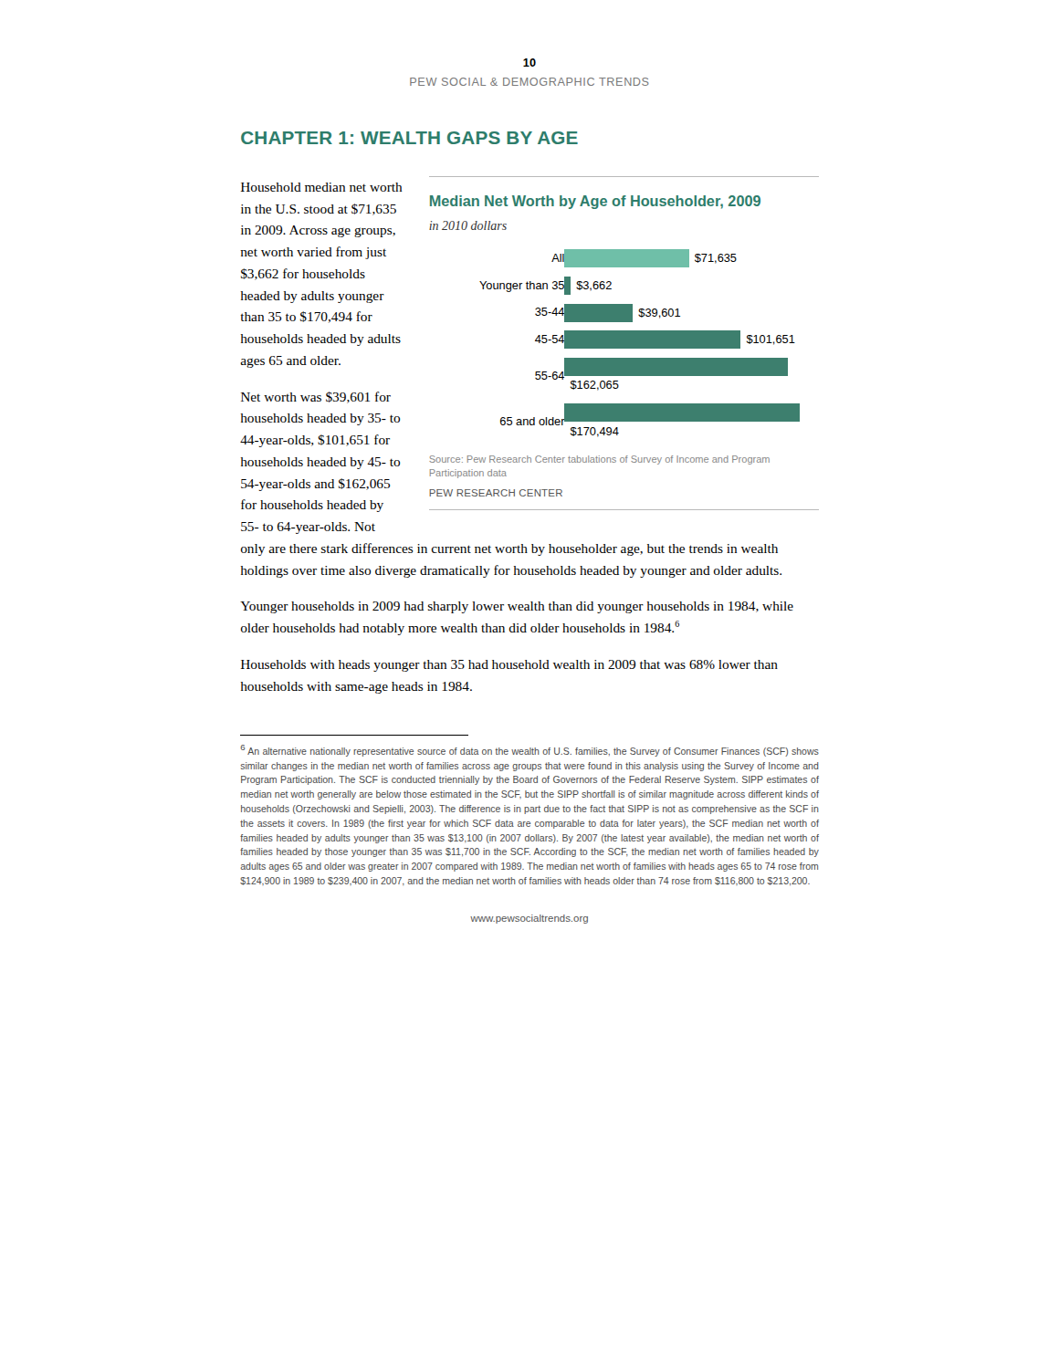10
PEW SOCIAL & DEMOGRAPHIC TRENDS
CHAPTER 1: WEALTH GAPS BY AGE
Median Net Worth by Age of Householder, 2009
in 2010 dollars
| All | $71,635 |
| Younger than 35 | $3,662 |
| 35-44 | $39,601 |
| 45-54 | $101,651 |
| 55-64 | $162,065 |
| 65 and older | $170,494 |
Source: Pew Research Center tabulations of Survey of Income and Program Participation data
PEW RESEARCH CENTER
Household median net worth in the U.S. stood at $71,635 in 2009. Across age groups, net worth varied from just $3,662 for households headed by adults younger than 35 to $170,494 for households headed by adults ages 65 and older.
Net worth was $39,601 for households headed by 35- to 44-year-olds, $101,651 for households headed by 45- to 54-year-olds and $162,065 for households headed by 55- to 64-year-olds. Not only are there stark differences in current net worth by householder age, but the trends in wealth holdings over time also diverge dramatically for households headed by younger and older adults.
Younger households in 2009 had sharply lower wealth than did younger households in 1984, while older households had notably more wealth than did older households in 1984.6
Households with heads younger than 35 had household wealth in 2009 that was 68% lower than households with same-age heads in 1984.
6 An alternative nationally representative source of data on the wealth of U.S. families, the Survey of Consumer Finances (SCF) shows similar changes in the median net worth of families across age groups that were found in this analysis using the Survey of Income and Program Participation. The SCF is conducted triennially by the Board of Governors of the Federal Reserve System. SIPP estimates of median net worth generally are below those estimated in the SCF, but the SIPP shortfall is of similar magnitude across different kinds of households (Orzechowski and Sepielli, 2003). The difference is in part due to the fact that SIPP is not as comprehensive as the SCF in the assets it covers. In 1989 (the first year for which SCF data are comparable to data for later years), the SCF median net worth of families headed by adults younger than 35 was $13,100 (in 2007 dollars). By 2007 (the latest year available), the median net worth of families headed by those younger than 35 was $11,700 in the SCF. According to the SCF, the median net worth of families headed by adults ages 65 and older was greater in 2007 compared with 1989. The median net worth of families with heads ages 65 to 74 rose from $124,900 in 1989 to $239,400 in 2007, and the median net worth of families with heads older than 74 rose from $116,800 to $213,200.
www.pewsocialtrends.org